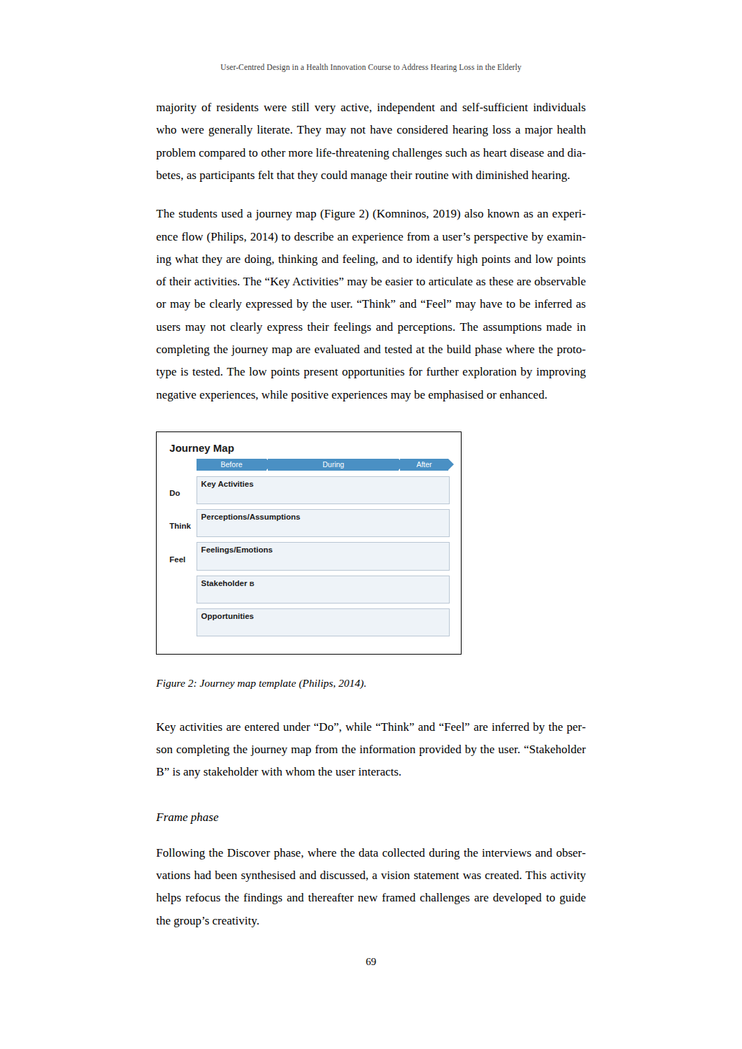User-Centred Design in a Health Innovation Course to Address Hearing Loss in the Elderly
majority of residents were still very active, independent and self-sufficient individuals who were generally literate. They may not have considered hearing loss a major health problem compared to other more life-threatening challenges such as heart disease and diabetes, as participants felt that they could manage their routine with diminished hearing.
The students used a journey map (Figure 2) (Komninos, 2019) also known as an experience flow (Philips, 2014) to describe an experience from a user’s perspective by examining what they are doing, thinking and feeling, and to identify high points and low points of their activities. The “Key Activities” may be easier to articulate as these are observable or may be clearly expressed by the user. “Think” and “Feel” may have to be inferred as users may not clearly express their feelings and perceptions. The assumptions made in completing the journey map are evaluated and tested at the build phase where the prototype is tested. The low points present opportunities for further exploration by improving negative experiences, while positive experiences may be emphasised or enhanced.
Journey Map
Before
During
After
Do
Key Activities
Think
Perceptions/Assumptions
Feel
Feelings/Emotions
Stakeholder B
Opportunities
Figure 2: Journey map template (Philips, 2014).
Key activities are entered under “Do”, while “Think” and “Feel” are inferred by the person completing the journey map from the information provided by the user. “Stakeholder B” is any stakeholder with whom the user interacts.
Frame phase
Following the Discover phase, where the data collected during the interviews and observations had been synthesised and discussed, a vision statement was created. This activity helps refocus the findings and thereafter new framed challenges are developed to guide the group’s creativity.
69